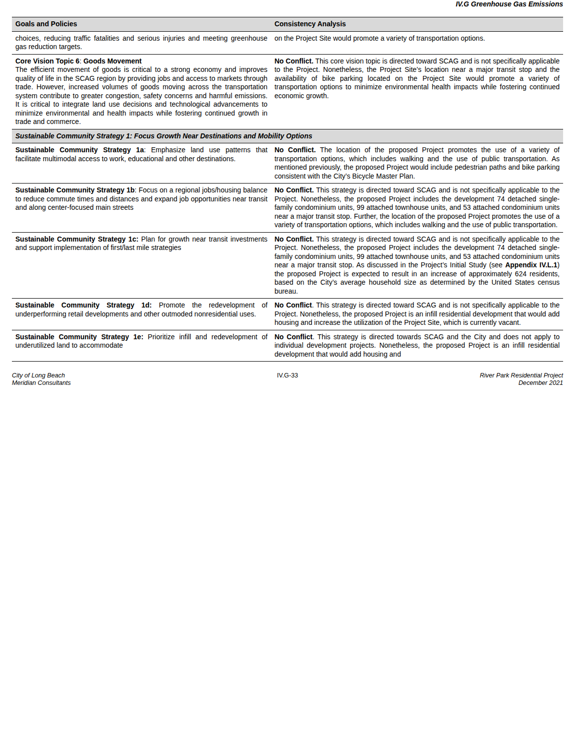IV.G Greenhouse Gas Emissions
| Goals and Policies | Consistency Analysis |
| --- | --- |
| choices, reducing traffic fatalities and serious injuries and meeting greenhouse gas reduction targets. | on the Project Site would promote a variety of transportation options. |
| Core Vision Topic 6 : Goods Movement The efficient movement of goods is critical to a strong economy and improves quality of life in the SCAG region by providing jobs and access to markets through trade. However, increased volumes of goods moving across the transportation system contribute to greater congestion, safety concerns and harmful emissions. It is critical to integrate land use decisions and technological advancements to minimize environmental and health impacts while fostering continued growth in trade and commerce. | No Conflict. This core vision topic is directed toward SCAG and is not specifically applicable to the Project. Nonetheless, the Project Site’s location near a major transit stop and the availability of bike parking located on the Project Site would promote a variety of transportation options to minimize environmental health impacts while fostering continued economic growth. |
| Sustainable Community Strategy 1: Focus Growth Near Destinations and Mobility Options |
| Sustainable Community Strategy 1a : Emphasize land use patterns that facilitate multimodal access to work, educational and other destinations. | No Conflict. The location of the proposed Project promotes the use of a variety of transportation options, which includes walking and the use of public transportation. As mentioned previously, the proposed Project would include pedestrian paths and bike parking consistent with the City’s Bicycle Master Plan. |
| Sustainable Community Strategy 1b : Focus on a regional jobs/housing balance to reduce commute times and distances and expand job opportunities near transit and along center-focused main streets | No Conflict. This strategy is directed toward SCAG and is not specifically applicable to the Project. Nonetheless, the proposed Project includes the development 74 detached single-family condominium units, 99 attached townhouse units, and 53 attached condominium units near a major transit stop. Further, the location of the proposed Project promotes the use of a variety of transportation options, which includes walking and the use of public transportation. |
| Sustainable Community Strategy 1c: Plan for growth near transit investments and support implementation of first/last mile strategies | No Conflict. This strategy is directed toward SCAG and is not specifically applicable to the Project. Nonetheless, the proposed Project includes the development 74 detached single-family condominium units, 99 attached townhouse units, and 53 attached condominium units near a major transit stop. As discussed in the Project’s Initial Study (see Appendix IV.L.1 ) the proposed Project is expected to result in an increase of approximately 624 residents, based on the City’s average household size as determined by the United States census bureau. |
| Sustainable Community Strategy 1d: Promote the redevelopment of underperforming retail developments and other outmoded nonresidential uses. | No Conflict . This strategy is directed toward SCAG and is not specifically applicable to the Project. Nonetheless, the proposed Project is an infill residential development that would add housing and increase the utilization of the Project Site, which is currently vacant. |
| Sustainable Community Strategy 1e: Prioritize infill and redevelopment of underutilized land to accommodate | No Conflict . This strategy is directed towards SCAG and the City and does not apply to individual development projects. Nonetheless, the proposed Project is an infill residential development that would add housing and |
City of Long Beach
Meridian Consultants
IV.G-33
River Park Residential Project
December 2021